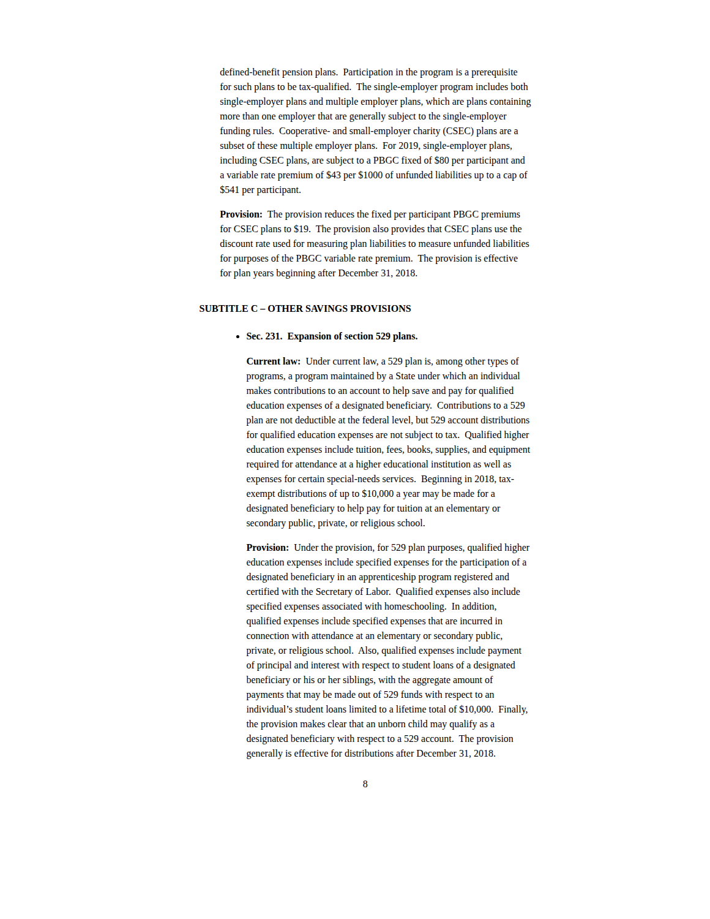defined-benefit pension plans. Participation in the program is a prerequisite for such plans to be tax-qualified. The single-employer program includes both single-employer plans and multiple employer plans, which are plans containing more than one employer that are generally subject to the single-employer funding rules. Cooperative- and small-employer charity (CSEC) plans are a subset of these multiple employer plans. For 2019, single-employer plans, including CSEC plans, are subject to a PBGC fixed of $80 per participant and a variable rate premium of $43 per $1000 of unfunded liabilities up to a cap of $541 per participant.
Provision: The provision reduces the fixed per participant PBGC premiums for CSEC plans to $19. The provision also provides that CSEC plans use the discount rate used for measuring plan liabilities to measure unfunded liabilities for purposes of the PBGC variable rate premium. The provision is effective for plan years beginning after December 31, 2018.
SUBTITLE C – OTHER SAVINGS PROVISIONS
Sec. 231. Expansion of section 529 plans.
Current law: Under current law, a 529 plan is, among other types of programs, a program maintained by a State under which an individual makes contributions to an account to help save and pay for qualified education expenses of a designated beneficiary. Contributions to a 529 plan are not deductible at the federal level, but 529 account distributions for qualified education expenses are not subject to tax. Qualified higher education expenses include tuition, fees, books, supplies, and equipment required for attendance at a higher educational institution as well as expenses for certain special-needs services. Beginning in 2018, tax-exempt distributions of up to $10,000 a year may be made for a designated beneficiary to help pay for tuition at an elementary or secondary public, private, or religious school.
Provision: Under the provision, for 529 plan purposes, qualified higher education expenses include specified expenses for the participation of a designated beneficiary in an apprenticeship program registered and certified with the Secretary of Labor. Qualified expenses also include specified expenses associated with homeschooling. In addition, qualified expenses include specified expenses that are incurred in connection with attendance at an elementary or secondary public, private, or religious school. Also, qualified expenses include payment of principal and interest with respect to student loans of a designated beneficiary or his or her siblings, with the aggregate amount of payments that may be made out of 529 funds with respect to an individual’s student loans limited to a lifetime total of $10,000. Finally, the provision makes clear that an unborn child may qualify as a designated beneficiary with respect to a 529 account. The provision generally is effective for distributions after December 31, 2018.
8